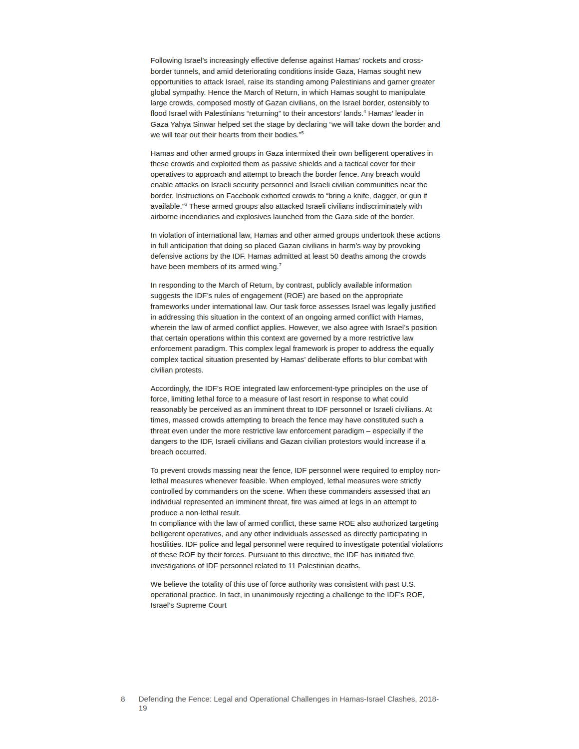Following Israel’s increasingly effective defense against Hamas’ rockets and cross-border tunnels, and amid deteriorating conditions inside Gaza, Hamas sought new opportunities to attack Israel, raise its standing among Palestinians and garner greater global sympathy. Hence the March of Return, in which Hamas sought to manipulate large crowds, composed mostly of Gazan civilians, on the Israel border, ostensibly to flood Israel with Palestinians “returning” to their ancestors’ lands.4 Hamas’ leader in Gaza Yahya Sinwar helped set the stage by declaring “we will take down the border and we will tear out their hearts from their bodies.”5
Hamas and other armed groups in Gaza intermixed their own belligerent operatives in these crowds and exploited them as passive shields and a tactical cover for their operatives to approach and attempt to breach the border fence. Any breach would enable attacks on Israeli security personnel and Israeli civilian communities near the border. Instructions on Facebook exhorted crowds to “bring a knife, dagger, or gun if available.”6 These armed groups also attacked Israeli civilians indiscriminately with airborne incendiaries and explosives launched from the Gaza side of the border.
In violation of international law, Hamas and other armed groups undertook these actions in full anticipation that doing so placed Gazan civilians in harm’s way by provoking defensive actions by the IDF. Hamas admitted at least 50 deaths among the crowds have been members of its armed wing.7
In responding to the March of Return, by contrast, publicly available information suggests the IDF’s rules of engagement (ROE) are based on the appropriate frameworks under international law. Our task force assesses Israel was legally justified in addressing this situation in the context of an ongoing armed conflict with Hamas, wherein the law of armed conflict applies. However, we also agree with Israel’s position that certain operations within this context are governed by a more restrictive law enforcement paradigm. This complex legal framework is proper to address the equally complex tactical situation presented by Hamas’ deliberate efforts to blur combat with civilian protests.
Accordingly, the IDF’s ROE integrated law enforcement-type principles on the use of force, limiting lethal force to a measure of last resort in response to what could reasonably be perceived as an imminent threat to IDF personnel or Israeli civilians. At times, massed crowds attempting to breach the fence may have constituted such a threat even under the more restrictive law enforcement paradigm – especially if the dangers to the IDF, Israeli civilians and Gazan civilian protestors would increase if a breach occurred.
To prevent crowds massing near the fence, IDF personnel were required to employ non-lethal measures whenever feasible. When employed, lethal measures were strictly controlled by commanders on the scene. When these commanders assessed that an individual represented an imminent threat, fire was aimed at legs in an attempt to produce a non-lethal result.
In compliance with the law of armed conflict, these same ROE also authorized targeting belligerent operatives, and any other individuals assessed as directly participating in hostilities. IDF police and legal personnel were required to investigate potential violations of these ROE by their forces. Pursuant to this directive, the IDF has initiated five investigations of IDF personnel related to 11 Palestinian deaths.
We believe the totality of this use of force authority was consistent with past U.S. operational practice. In fact, in unanimously rejecting a challenge to the IDF’s ROE, Israel’s Supreme Court
8 Defending the Fence: Legal and Operational Challenges in Hamas-Israel Clashes, 2018-19